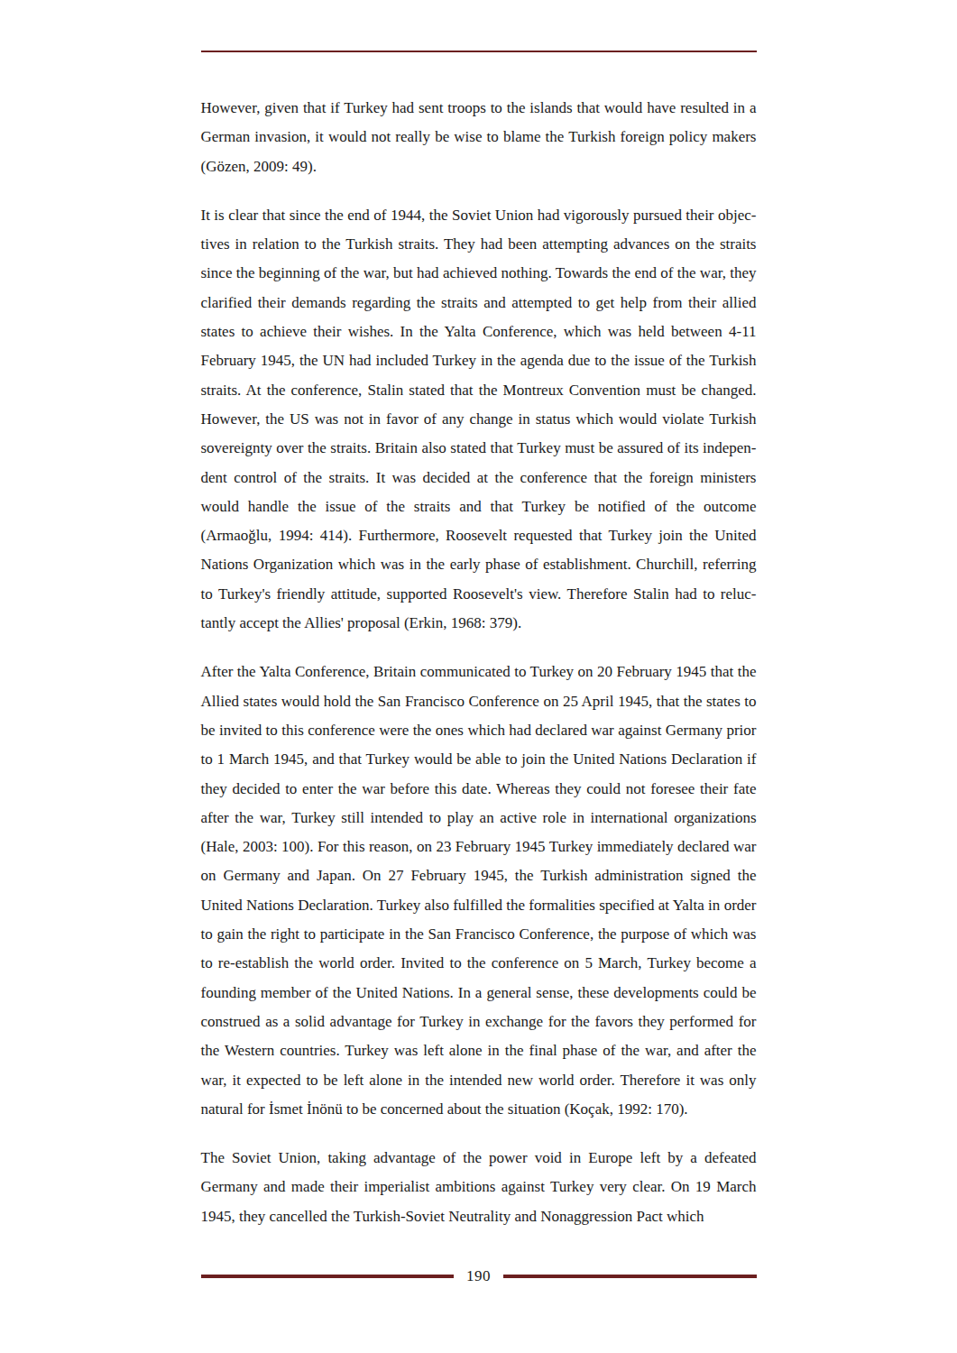However, given that if Turkey had sent troops to the islands that would have resulted in a German invasion, it would not really be wise to blame the Turkish foreign policy makers (Gözen, 2009: 49).
It is clear that since the end of 1944, the Soviet Union had vigorously pursued their objectives in relation to the Turkish straits. They had been attempting advances on the straits since the beginning of the war, but had achieved nothing. Towards the end of the war, they clarified their demands regarding the straits and attempted to get help from their allied states to achieve their wishes. In the Yalta Conference, which was held between 4-11 February 1945, the UN had included Turkey in the agenda due to the issue of the Turkish straits. At the conference, Stalin stated that the Montreux Convention must be changed. However, the US was not in favor of any change in status which would violate Turkish sovereignty over the straits. Britain also stated that Turkey must be assured of its independent control of the straits. It was decided at the conference that the foreign ministers would handle the issue of the straits and that Turkey be notified of the outcome (Armaoğlu, 1994: 414). Furthermore, Roosevelt requested that Turkey join the United Nations Organization which was in the early phase of establishment. Churchill, referring to Turkey's friendly attitude, supported Roosevelt's view. Therefore Stalin had to reluctantly accept the Allies' proposal (Erkin, 1968: 379).
After the Yalta Conference, Britain communicated to Turkey on 20 February 1945 that the Allied states would hold the San Francisco Conference on 25 April 1945, that the states to be invited to this conference were the ones which had declared war against Germany prior to 1 March 1945, and that Turkey would be able to join the United Nations Declaration if they decided to enter the war before this date. Whereas they could not foresee their fate after the war, Turkey still intended to play an active role in international organizations (Hale, 2003: 100). For this reason, on 23 February 1945 Turkey immediately declared war on Germany and Japan. On 27 February 1945, the Turkish administration signed the United Nations Declaration. Turkey also fulfilled the formalities specified at Yalta in order to gain the right to participate in the San Francisco Conference, the purpose of which was to re-establish the world order. Invited to the conference on 5 March, Turkey become a founding member of the United Nations. In a general sense, these developments could be construed as a solid advantage for Turkey in exchange for the favors they performed for the Western countries. Turkey was left alone in the final phase of the war, and after the war, it expected to be left alone in the intended new world order. Therefore it was only natural for İsmet İnönü to be concerned about the situation (Koçak, 1992: 170).
The Soviet Union, taking advantage of the power void in Europe left by a defeated Germany and made their imperialist ambitions against Turkey very clear. On 19 March 1945, they cancelled the Turkish-Soviet Neutrality and Nonaggression Pact which
190